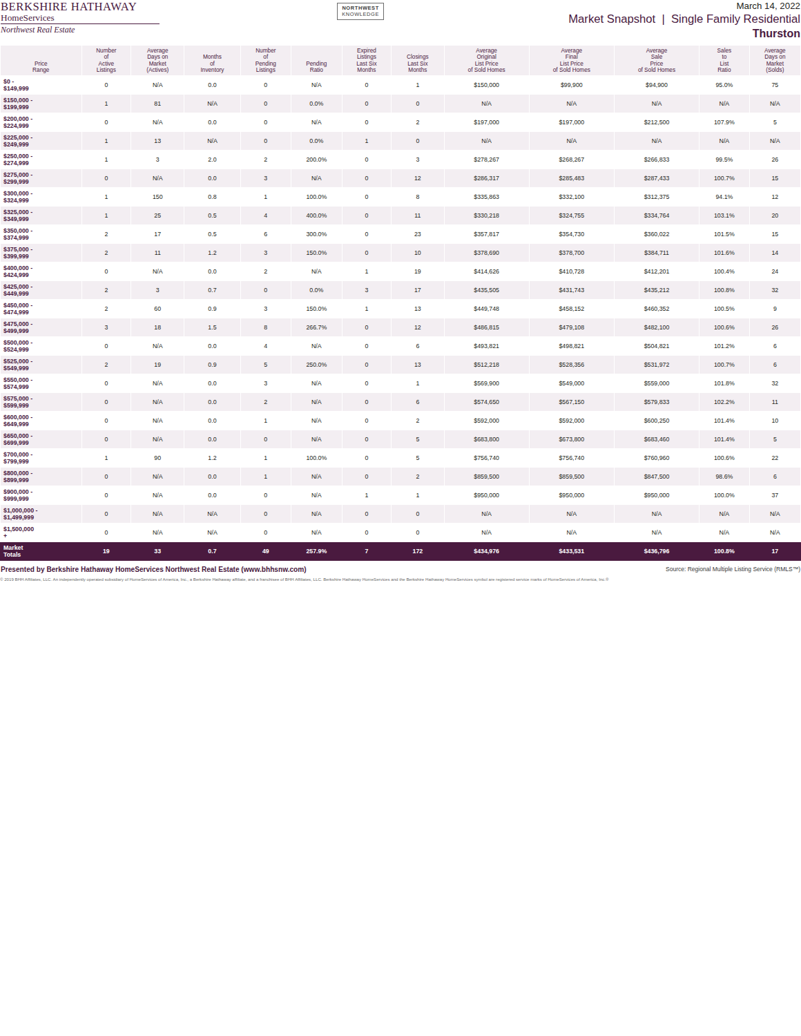| BERKSHIRE HATHAWAY HomeServices Northwest Real Estate | NORTHWEST KNOWLEDGE | March 14, 2022 Market Snapshot / Single Family Residential Thurston |
| Price Range | Number of Active Listings | Average Days on Market (Actives) | Months of Inventory | Number of Pending Listings | Pending Ratio | Expired Listings Last Six Months | Closings Last Six Months | Average Original List Price of Sold Homes | Average Final List Price of Sold Homes | Average Sale Price of Sold Homes | Sales to List Ratio | Average Days on Market (Solds) |
| --- | --- | --- | --- | --- | --- | --- | --- | --- | --- | --- | --- | --- |
| $0 - $149,999 | 0 | N/A | 0.0 | 0 | N/A | 0 | 1 | $150,000 | $99,900 | $94,900 | 95.0% | 75 |
| $150,000 - $199,999 | 1 | 81 | N/A | 0 | 0.0% | 0 | 0 | N/A | N/A | N/A | N/A | N/A |
| $200,000 - $224,999 | 0 | N/A | 0.0 | 0 | N/A | 0 | 2 | $197,000 | $197,000 | $212,500 | 107.9% | 5 |
| $225,000 - $249,999 | 1 | 13 | N/A | 0 | 0.0% | 1 | 0 | N/A | N/A | N/A | N/A | N/A |
| $250,000 - $274,999 | 1 | 3 | 2.0 | 2 | 200.0% | 0 | 3 | $278,267 | $268,267 | $266,833 | 99.5% | 26 |
| $275,000 - $299,999 | 0 | N/A | 0.0 | 3 | N/A | 0 | 12 | $286,317 | $285,483 | $287,433 | 100.7% | 15 |
| $300,000 - $324,999 | 1 | 150 | 0.8 | 1 | 100.0% | 0 | 8 | $335,863 | $332,100 | $312,375 | 94.1% | 12 |
| $325,000 - $349,999 | 1 | 25 | 0.5 | 4 | 400.0% | 0 | 11 | $330,218 | $324,755 | $334,764 | 103.1% | 20 |
| $350,000 - $374,999 | 2 | 17 | 0.5 | 6 | 300.0% | 0 | 23 | $357,817 | $354,730 | $360,022 | 101.5% | 15 |
| $375,000 - $399,999 | 2 | 11 | 1.2 | 3 | 150.0% | 0 | 10 | $378,690 | $378,700 | $384,711 | 101.6% | 14 |
| $400,000 - $424,999 | 0 | N/A | 0.0 | 2 | N/A | 1 | 19 | $414,626 | $410,728 | $412,201 | 100.4% | 24 |
| $425,000 - $449,999 | 2 | 3 | 0.7 | 0 | 0.0% | 3 | 17 | $435,505 | $431,743 | $435,212 | 100.8% | 32 |
| $450,000 - $474,999 | 2 | 60 | 0.9 | 3 | 150.0% | 1 | 13 | $449,748 | $458,152 | $460,352 | 100.5% | 9 |
| $475,000 - $499,999 | 3 | 18 | 1.5 | 8 | 266.7% | 0 | 12 | $486,815 | $479,108 | $482,100 | 100.6% | 26 |
| $500,000 - $524,999 | 0 | N/A | 0.0 | 4 | N/A | 0 | 6 | $493,821 | $498,821 | $504,821 | 101.2% | 6 |
| $525,000 - $549,999 | 2 | 19 | 0.9 | 5 | 250.0% | 0 | 13 | $512,218 | $528,356 | $531,972 | 100.7% | 6 |
| $550,000 - $574,999 | 0 | N/A | 0.0 | 3 | N/A | 0 | 1 | $569,900 | $549,000 | $559,000 | 101.8% | 32 |
| $575,000 - $599,999 | 0 | N/A | 0.0 | 2 | N/A | 0 | 6 | $574,650 | $567,150 | $579,833 | 102.2% | 11 |
| $600,000 - $649,999 | 0 | N/A | 0.0 | 1 | N/A | 0 | 2 | $592,000 | $592,000 | $600,250 | 101.4% | 10 |
| $650,000 - $699,999 | 0 | N/A | 0.0 | 0 | N/A | 0 | 5 | $683,800 | $673,800 | $683,460 | 101.4% | 5 |
| $700,000 - $799,999 | 1 | 90 | 1.2 | 1 | 100.0% | 0 | 5 | $756,740 | $756,740 | $760,960 | 100.6% | 22 |
| $800,000 - $899,999 | 0 | N/A | 0.0 | 1 | N/A | 0 | 2 | $859,500 | $859,500 | $847,500 | 98.6% | 6 |
| $900,000 - $999,999 | 0 | N/A | 0.0 | 0 | N/A | 1 | 1 | $950,000 | $950,000 | $950,000 | 100.0% | 37 |
| $1,000,000 - $1,499,999 | 0 | N/A | N/A | 0 | N/A | 0 | 0 | N/A | N/A | N/A | N/A | N/A |
| $1,500,000 + | 0 | N/A | N/A | 0 | N/A | 0 | 0 | N/A | N/A | N/A | N/A | N/A |
| Market Totals | 19 | 33 | 0.7 | 49 | 257.9% | 7 | 172 | $434,976 | $433,531 | $436,796 | 100.8% | 17 |
| Presented by Berkshire Hathaway HomeServices Northwest Real Estate (www.bhhsnw.com) | Source: Regional Multiple Listing Service (RMLS™) |
© 2019 BHH Affiliates, LLC. An independently operated subsidiary of HomeServices of America, Inc., a Berkshire Hathaway affiliate, and a franchisee of BHH Affiliates, LLC. Berkshire Hathaway HomeServices and the Berkshire Hathaway HomeServices symbol are registered service marks of HomeServices of America, Inc.®